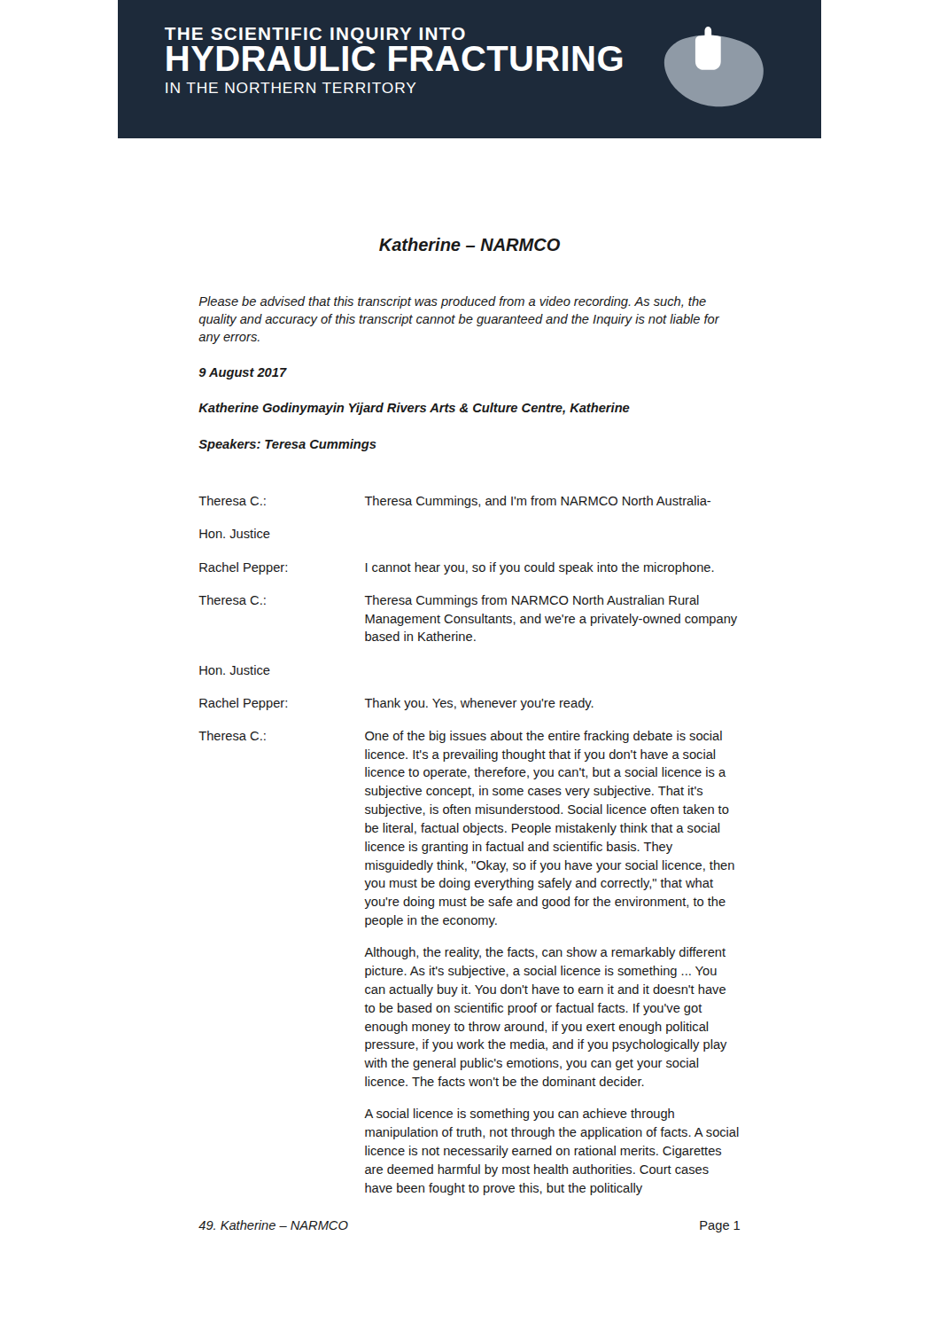The Scientific Inquiry into
Hydraulic Fracturing
in the Northern Territory
Map of Australia with Northern Territory highlighted
Katherine – NARMCO
Please be advised that this transcript was produced from a video recording. As such, the quality and accuracy of this transcript cannot be guaranteed and the Inquiry is not liable for any errors.
9 August 2017
Katherine Godinymayin Yijard Rivers Arts & Culture Centre, Katherine
Speakers: Teresa Cummings
| Theresa C.: | Theresa Cummings, and I'm from NARMCO North Australia- |
| Hon. Justice | |
| Rachel Pepper: | I cannot hear you, so if you could speak into the microphone. |
| Theresa C.: | Theresa Cummings from NARMCO North Australian Rural Management Consultants, and we're a privately-owned company based in Katherine. |
| Hon. Justice | |
| Rachel Pepper: | Thank you. Yes, whenever you're ready. |
| Theresa C.: | One of the big issues about the entire fracking debate is social licence. It's a prevailing thought that if you don't have a social licence to operate, therefore, you can't, but a social licence is a subjective concept, in some cases very subjective. That it's subjective, is often misunderstood. Social licence often taken to be literal, factual objects. People mistakenly think that a social licence is granting in factual and scientific basis. They misguidedly think, "Okay, so if you have your social licence, then you must be doing everything safely and correctly," that what you're doing must be safe and good for the environment, to the people in the economy. Although, the reality, the facts, can show a remarkably different picture. As it's subjective, a social licence is something ... You can actually buy it. You don't have to earn it and it doesn't have to be based on scientific proof or factual facts. If you've got enough money to throw around, if you exert enough political pressure, if you work the media, and if you psychologically play with the general public's emotions, you can get your social licence. The facts won't be the dominant decider. A social licence is something you can achieve through manipulation of truth, not through the application of facts. A social licence is not necessarily earned on rational merits. Cigarettes are deemed harmful by most health authorities. Court cases have been fought to prove this, but the politically |
49. Katherine – NARMCO
Page 1